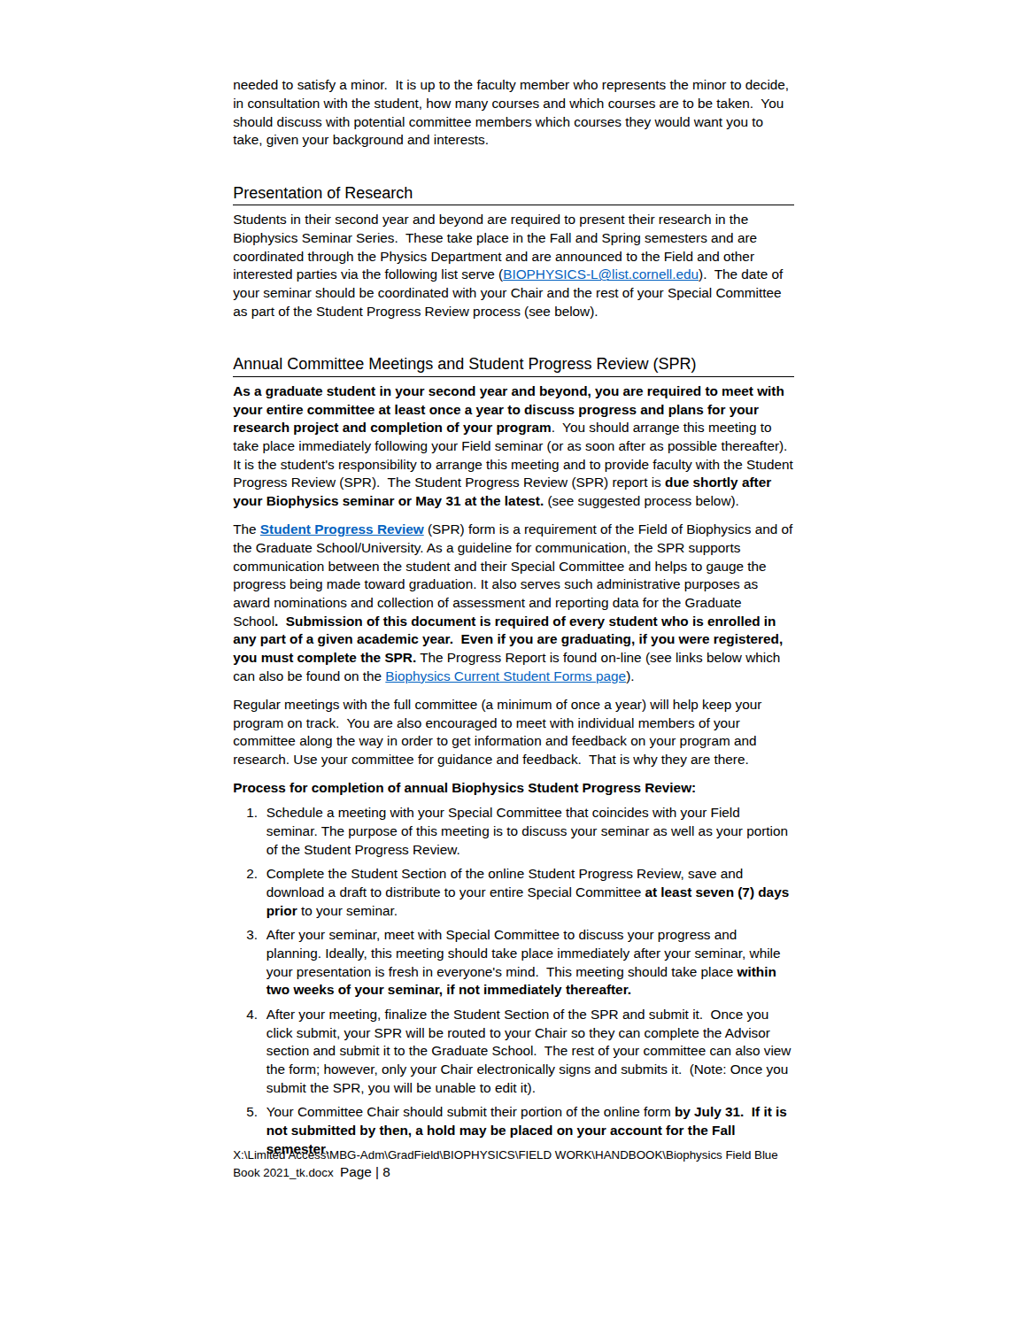needed to satisfy a minor. It is up to the faculty member who represents the minor to decide, in consultation with the student, how many courses and which courses are to be taken. You should discuss with potential committee members which courses they would want you to take, given your background and interests.
Presentation of Research
Students in their second year and beyond are required to present their research in the Biophysics Seminar Series. These take place in the Fall and Spring semesters and are coordinated through the Physics Department and are announced to the Field and other interested parties via the following list serve (BIOPHYSICS-L@list.cornell.edu). The date of your seminar should be coordinated with your Chair and the rest of your Special Committee as part of the Student Progress Review process (see below).
Annual Committee Meetings and Student Progress Review (SPR)
As a graduate student in your second year and beyond, you are required to meet with your entire committee at least once a year to discuss progress and plans for your research project and completion of your program. You should arrange this meeting to take place immediately following your Field seminar (or as soon after as possible thereafter). It is the student's responsibility to arrange this meeting and to provide faculty with the Student Progress Review (SPR). The Student Progress Review (SPR) report is due shortly after your Biophysics seminar or May 31 at the latest. (see suggested process below).
The Student Progress Review (SPR) form is a requirement of the Field of Biophysics and of the Graduate School/University. As a guideline for communication, the SPR supports communication between the student and their Special Committee and helps to gauge the progress being made toward graduation. It also serves such administrative purposes as award nominations and collection of assessment and reporting data for the Graduate School. Submission of this document is required of every student who is enrolled in any part of a given academic year. Even if you are graduating, if you were registered, you must complete the SPR. The Progress Report is found on-line (see links below which can also be found on the Biophysics Current Student Forms page).
Regular meetings with the full committee (a minimum of once a year) will help keep your program on track. You are also encouraged to meet with individual members of your committee along the way in order to get information and feedback on your program and research. Use your committee for guidance and feedback. That is why they are there.
Process for completion of annual Biophysics Student Progress Review:
Schedule a meeting with your Special Committee that coincides with your Field seminar. The purpose of this meeting is to discuss your seminar as well as your portion of the Student Progress Review.
Complete the Student Section of the online Student Progress Review, save and download a draft to distribute to your entire Special Committee at least seven (7) days prior to your seminar.
After your seminar, meet with Special Committee to discuss your progress and planning. Ideally, this meeting should take place immediately after your seminar, while your presentation is fresh in everyone's mind. This meeting should take place within two weeks of your seminar, if not immediately thereafter.
After your meeting, finalize the Student Section of the SPR and submit it. Once you click submit, your SPR will be routed to your Chair so they can complete the Advisor section and submit it to the Graduate School. The rest of your committee can also view the form; however, only your Chair electronically signs and submits it. (Note: Once you submit the SPR, you will be unable to edit it).
Your Committee Chair should submit their portion of the online form by July 31. If it is not submitted by then, a hold may be placed on your account for the Fall semester.
X:\Limited Access\MBG-Adm\GradField\BIOPHYSICS\FIELD WORK\HANDBOOK\Biophysics Field Blue Book 2021_tk.docx Page | 8